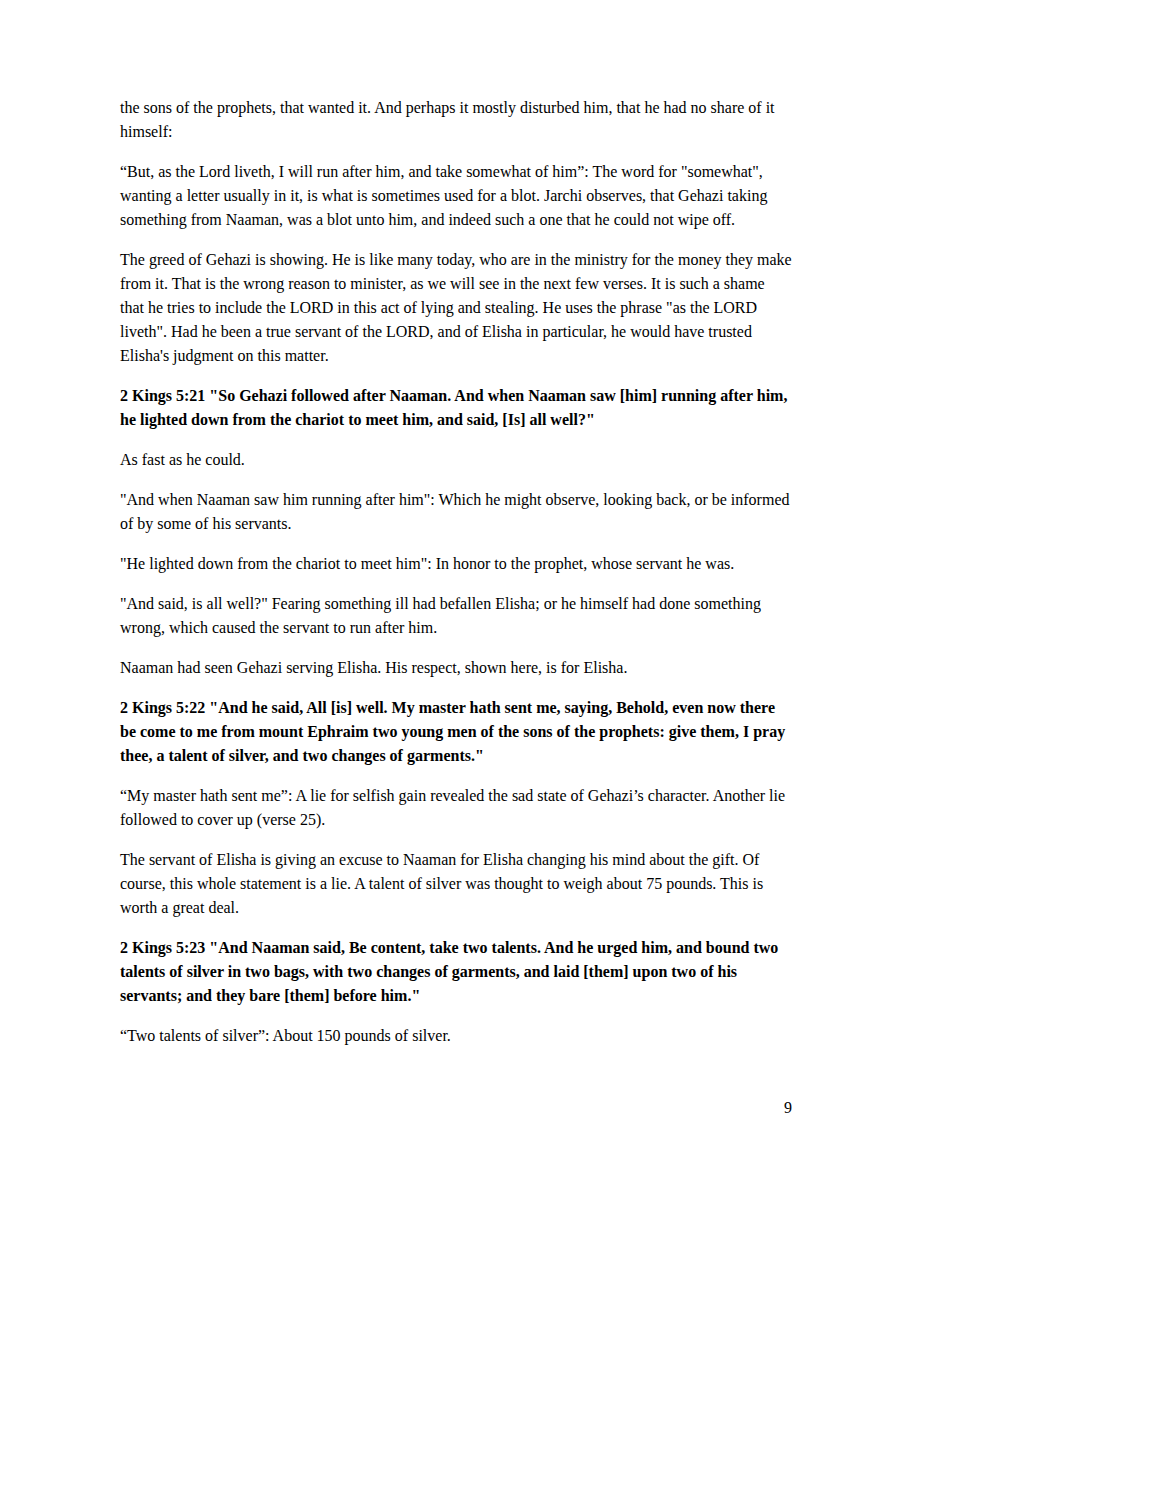the sons of the prophets, that wanted it. And perhaps it mostly disturbed him, that he had no share of it himself:
“But, as the Lord liveth, I will run after him, and take somewhat of him”: The word for "somewhat", wanting a letter usually in it, is what is sometimes used for a blot. Jarchi observes, that Gehazi taking something from Naaman, was a blot unto him, and indeed such a one that he could not wipe off.
The greed of Gehazi is showing. He is like many today, who are in the ministry for the money they make from it. That is the wrong reason to minister, as we will see in the next few verses. It is such a shame that he tries to include the LORD in this act of lying and stealing. He uses the phrase "as the LORD liveth". Had he been a true servant of the LORD, and of Elisha in particular, he would have trusted Elisha's judgment on this matter.
2 Kings 5:21 "So Gehazi followed after Naaman. And when Naaman saw [him] running after him, he lighted down from the chariot to meet him, and said, [Is] all well?"
As fast as he could.
"And when Naaman saw him running after him": Which he might observe, looking back, or be informed of by some of his servants.
"He lighted down from the chariot to meet him": In honor to the prophet, whose servant he was.
"And said, is all well?" Fearing something ill had befallen Elisha; or he himself had done something wrong, which caused the servant to run after him.
Naaman had seen Gehazi serving Elisha. His respect, shown here, is for Elisha.
2 Kings 5:22 "And he said, All [is] well. My master hath sent me, saying, Behold, even now there be come to me from mount Ephraim two young men of the sons of the prophets: give them, I pray thee, a talent of silver, and two changes of garments."
“My master hath sent me”: A lie for selfish gain revealed the sad state of Gehazi’s character. Another lie followed to cover up (verse 25).
The servant of Elisha is giving an excuse to Naaman for Elisha changing his mind about the gift. Of course, this whole statement is a lie. A talent of silver was thought to weigh about 75 pounds. This is worth a great deal.
2 Kings 5:23 "And Naaman said, Be content, take two talents. And he urged him, and bound two talents of silver in two bags, with two changes of garments, and laid [them] upon two of his servants; and they bare [them] before him."
“Two talents of silver”: About 150 pounds of silver.
9